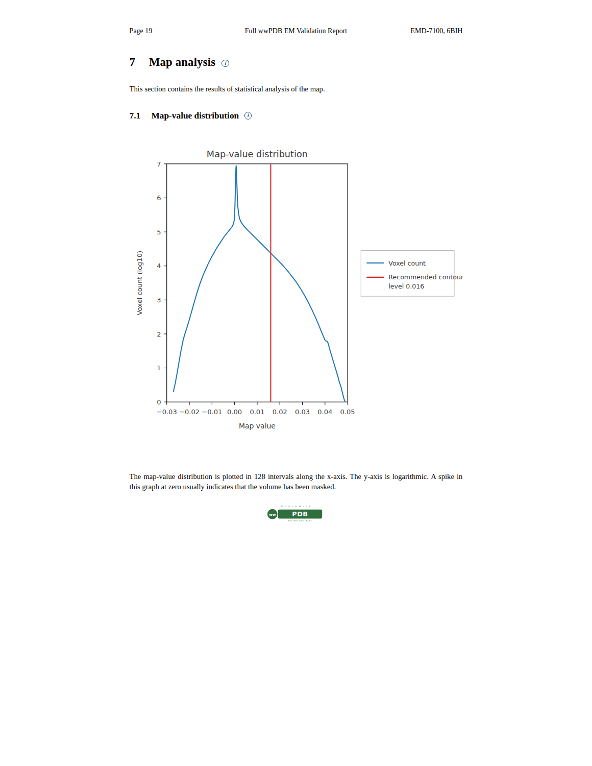Page 19
Full wwPDB EM Validation Report
EMD-7100, 6BIH
7 Map analysis i
This section contains the results of statistical analysis of the map.
7.1 Map-value distribution i
Map-value distribution Map-value distribution Voxel count (log10) Map value 0 1 2 3 4 5 6 7 −0.03 −0.02 −0.01 0.00 0.01 0.02 0.03 0.04 0.05 Voxel count Recommended contour level 0.016
The map-value distribution is plotted in 128 intervals along the x-axis. The y-axis is logarithmic. A spike in this graph at zero usually indicates that the volume has been masked.
wwPDB W O R L D W I D E ww PDB PROTEIN DATA BANK